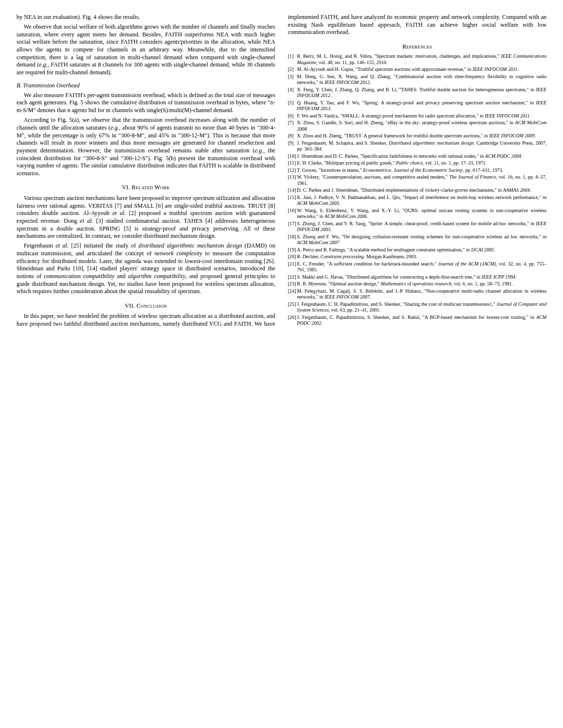by NEA in our evaluation). Fig. 4 shows the results.
We observe that social welfare of both algorithms grows with the number of channels and finally reaches saturation, where every agent meets her demand. Besides, FAITH outperforms NEA with much higher social welfare before the saturation, since FAITH considers agents'priorities in the allocation, while NEA allows the agents to compete for channels in an arbitrary way. Meanwhile, due to the intensified competition, there is a lag of saturation in multi-channel demand when compared with single-channel demand (e.g., FAITH saturates at 8 channels for 300 agents with single-channel demand, while 30 channels are required for multi-channel demand).
B. Transmission Overhead
We also measure FAITH's per-agent transmission overhead, which is defined as the total size of messages each agent generates. Fig. 5 shows the cumulative distribution of transmission overhead in bytes, where "n-m-S/M" denotes that n agents bid for m channels with single(S)/multi(M)-channel demand.
According to Fig. 5(a), we observe that the transmission overhead increases along with the number of channels until the allocation saturates (e.g., about 90% of agents transmit no more than 40 bytes in "300-4-M", while the percentage is only 67% in "300-8-M", and 45% in "300-12-M"). This is because that more channels will result in more winners and thus more messages are generated for channel reselection and payment determination. However, the transmission overhead remains stable after saturation (e.g., the coincident distribution for "300-8-S" and "300-12-S"). Fig. 5(b) present the transmission overhead with varying number of agents. The similar cumulative distribution indicates that FAITH is scalable in distributed scenarios.
VI. Related Work
Various spectrum auction mechanisms have been proposed to improve spectrum utilization and allocation fairness over rational agents. VERITAS [7] and SMALL [6] are single-sided truthful auctions. TRUST [8] considers double auction. Al-Ayyoub et al. [2] proposed a truthful spectrum auction with guaranteed expected revenue. Dong et al. [3] studied combinatorial auction. TAHES [4] addresses heterogeneous spectrum in a double auction. SPRING [5] is strategy-proof and privacy preserving. All of these mechanisms are centralized. In contrast, we consider distributed mechanism design.
Feigenbaum et al. [25] initiated the study of distributed algorithmic mechanism design (DAMD) on multicast transmission, and articulated the concept of network complexity to measure the computation efficiency for distributed models. Later, the agenda was extended to lowest-cost interdomain routing [26]. Shneidman and Parks [10], [14] studied players' strategy space in distributed scenarios, introduced the notions of communication compatibility and algorithm compatibility, and proposed general principles to guide distributed mechanism design. Yet, no studies have been proposed for wireless spectrum allocation, which requires further consideration about the spatial reusability of spectrum.
VII. Conclusion
In this paper, we have modeled the problem of wireless spectrum allocation as a distributed auction, and have proposed two faithful distributed auction mechanisms, namely distributed VCG and FAITH. We have implemented FAITH, and have analyzed its economic property and network complexity. Compared with an existing Nash equilibrium based approach, FAITH can achieve higher social welfare with low communication overhead.
References
[1] R. Berry, M. L. Honig, and R. Vohra, "Spectrum markets: motivation, challenges, and implications," IEEE Communications Magazine, vol. 48, no. 11, pp. 146–155, 2010.
[2] M. Al-Ayyoub and H. Gupta, "Truthful spectrum auctions with approximate revenue," in IEEE INFOCOM 2011.
[3] M. Dong, G. Sun, X. Wang, and Q. Zhang, "Combinatorial auction with time-frequency flexibility in cognitive radio networks," in IEEE INFOCOM 2012.
[4] X. Feng, Y. Chen, J. Zhang, Q. Zhang, and B. Li, "TAHES: Truthful double auction for heterogeneous spectrums," in IEEE INFOCOM 2012.
[5] Q. Huang, Y. Tao, and F. Wu, "Spring: A strategy-proof and privacy preserving spectrum auction mechanism," in IEEE INFOCOM 2013.
[6] F. Wu and N. Vaidya, "SMALL: A strategy-proof mechanism for radio spectrum allocation," in IEEE INFOCOM 2011.
[7] X. Zhou, S. Gandhi, S. Suri, and H. Zheng, "eBay in the sky: strategy-proof wireless spectrum auctions," in ACM MobiCom 2008.
[8] X. Zhou and H. Zheng, "TRUST: A general framework for truthful double spectrum auctions," in IEEE INFOCOM 2009.
[9] J. Feigenbaum, M. Schapira, and S. Shenker, Distributed algorithmic mechanism design. Cambridge University Press, 2007, pp. 363–384.
[10] J. Shneidman and D. C. Parkes, "Specification faithfulness in networks with rational nodes," in ACM PODC 2004.
[11] E. H. Clarke, "Multipart pricing of public goods," Public choice, vol. 11, no. 1, pp. 17–33, 1971.
[12] T. Groves, "Incentives in teams," Econometrica: Journal of the Econometric Society, pp. 617–631, 1973.
[13] W. Vickrey, "Counterspeculation, auctions, and competitive sealed tenders," The Journal of Finance, vol. 16, no. 1, pp. 8–37, 1961.
[14] D. C. Parkes and J. Shneidman, "Distributed implementations of vickrey-clarke-groves mechanisms," in AAMAS 2004.
[15] K. Jain, J. Padhye, V. N. Padmanabhan, and L. Qiu, "Impact of interference on multi-hop wireless network performance," in ACM MobiCom 2003.
[16] W. Wang, S. Eidenbenz, Y. Wang, and X.-Y. Li, "OURS: optimal unicast routing systems in non-cooperative wireless networks," in ACM MobiCom 2006.
[17] S. Zhong, J. Chen, and Y. R. Yang, "Sprite: A simple, cheat-proof, credit-based system for mobile ad-hoc networks," in IEEE INFOCOM 2003.
[18] S. Zhong and F. Wu, "On designing collusion-resistant routing schemes for non-cooperative wireless ad hoc networks," in ACM MobiCom 2007.
[19] A. Petcu and B. Faltings, "A scalable method for multiagent constraint optimization," in IJCAI 2005.
[20] R. Dechter, Constraint processing. Morgan Kaufmann, 2003.
[21] E. C. Freuder, "A sufficient condition for backtrack-bounded search," Journal of the ACM (JACM), vol. 32, no. 4, pp. 755–761, 1985.
[22] S. Makki and G. Havas, "Distributed algorithms for constructing a depth-first-search tree," in IEEE ICPP 1994.
[23] R. B. Myerson, "Optimal auction design," Mathematics of operations research, vol. 6, no. 1, pp. 58–73, 1981.
[24] M. Felegyhazi, M. Cagalj, S. S. Bidokhti, and J.-P. Hubaux, "Non-cooperative multi-radio channel allocation in wireless networks," in IEEE INFOCOM 2007.
[25] J. Feigenbaum, C. H. Papadimitriou, and S. Shenker, "Sharing the cost of multicast transmissions1," Journal of Computer and System Sciences, vol. 63, pp. 21–41, 2001.
[26] J. Feigenbaum, C. Papadimitriou, S. Shenker, and S. Rahul, "A BGP-based mechanism for lowest-cost routing," in ACM PODC 2002.